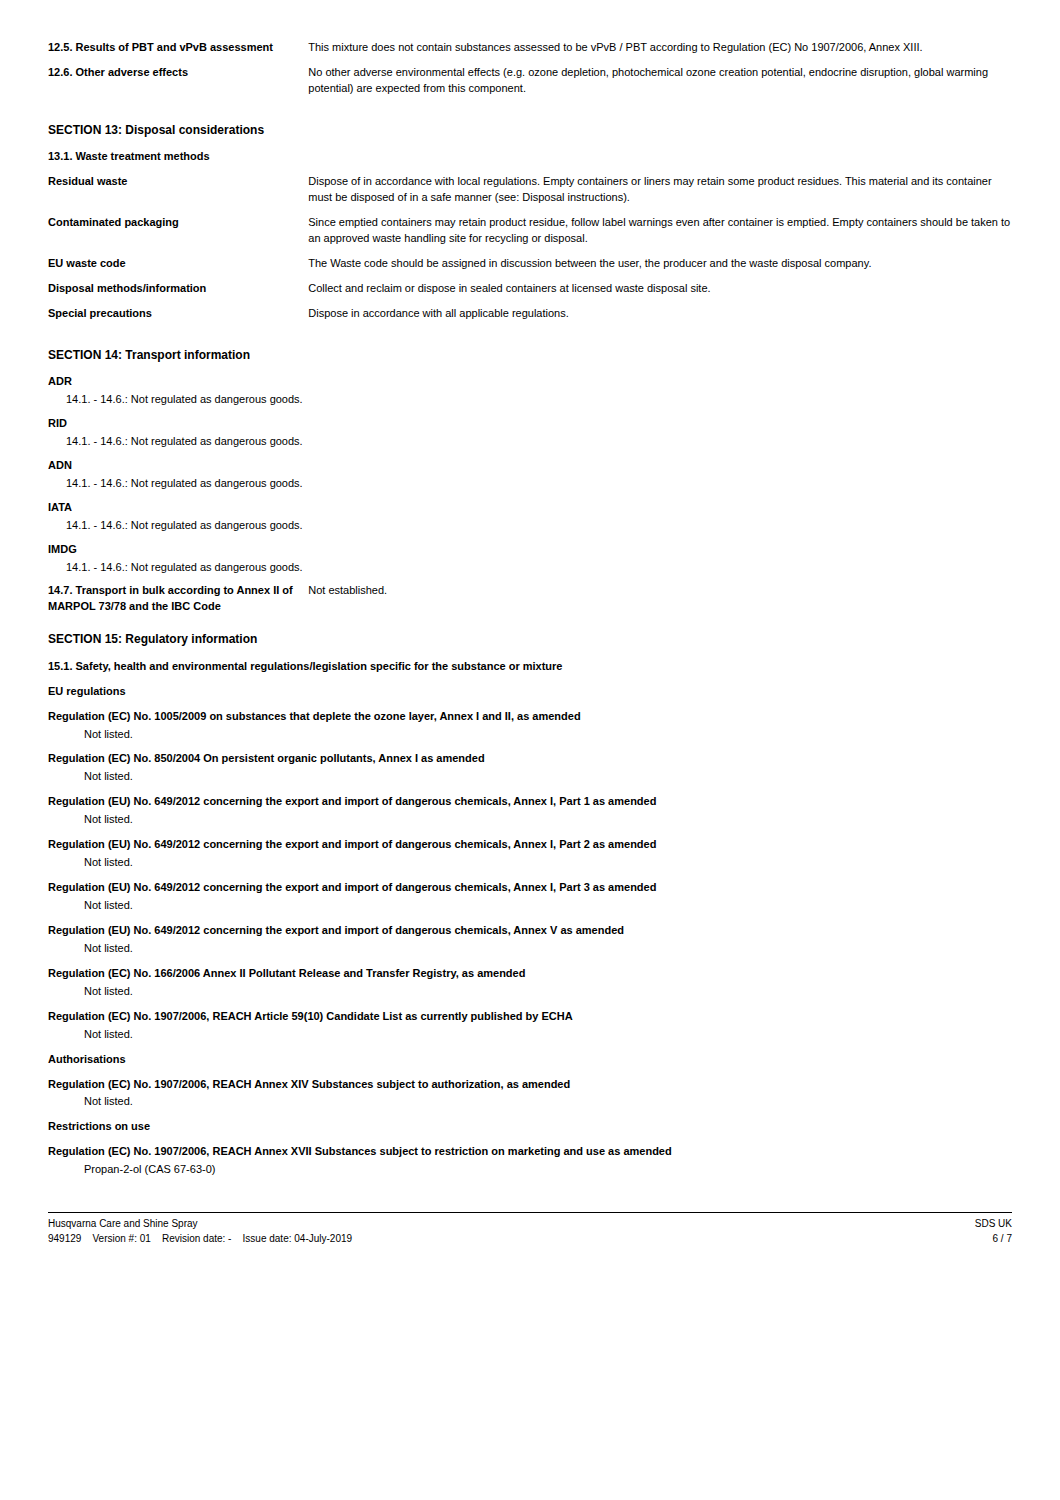| 12.5. Results of PBT and vPvB assessment | This mixture does not contain substances assessed to be vPvB / PBT according to Regulation (EC) No 1907/2006, Annex XIII. |
| 12.6. Other adverse effects | No other adverse environmental effects (e.g. ozone depletion, photochemical ozone creation potential, endocrine disruption, global warming potential) are expected from this component. |
SECTION 13: Disposal considerations
13.1. Waste treatment methods
| Residual waste | Dispose of in accordance with local regulations. Empty containers or liners may retain some product residues. This material and its container must be disposed of in a safe manner (see: Disposal instructions). |
| Contaminated packaging | Since emptied containers may retain product residue, follow label warnings even after container is emptied. Empty containers should be taken to an approved waste handling site for recycling or disposal. |
| EU waste code | The Waste code should be assigned in discussion between the user, the producer and the waste disposal company. |
| Disposal methods/information | Collect and reclaim or dispose in sealed containers at licensed waste disposal site. |
| Special precautions | Dispose in accordance with all applicable regulations. |
SECTION 14: Transport information
ADR
14.1. - 14.6.: Not regulated as dangerous goods.
RID
14.1. - 14.6.: Not regulated as dangerous goods.
ADN
14.1. - 14.6.: Not regulated as dangerous goods.
IATA
14.1. - 14.6.: Not regulated as dangerous goods.
IMDG
14.1. - 14.6.: Not regulated as dangerous goods.
14.7. Transport in bulk according to Annex II of MARPOL 73/78 and the IBC Code
Not established.
SECTION 15: Regulatory information
15.1. Safety, health and environmental regulations/legislation specific for the substance or mixture
EU regulations
Regulation (EC) No. 1005/2009 on substances that deplete the ozone layer, Annex I and II, as amended
Not listed.
Regulation (EC) No. 850/2004 On persistent organic pollutants, Annex I as amended
Not listed.
Regulation (EU) No. 649/2012 concerning the export and import of dangerous chemicals, Annex I, Part 1 as amended
Not listed.
Regulation (EU) No. 649/2012 concerning the export and import of dangerous chemicals, Annex I, Part 2 as amended
Not listed.
Regulation (EU) No. 649/2012 concerning the export and import of dangerous chemicals, Annex I, Part 3 as amended
Not listed.
Regulation (EU) No. 649/2012 concerning the export and import of dangerous chemicals, Annex V as amended
Not listed.
Regulation (EC) No. 166/2006 Annex II Pollutant Release and Transfer Registry, as amended
Not listed.
Regulation (EC) No. 1907/2006, REACH Article 59(10) Candidate List as currently published by ECHA
Not listed.
Authorisations
Regulation (EC) No. 1907/2006, REACH Annex XIV Substances subject to authorization, as amended
Not listed.
Restrictions on use
Regulation (EC) No. 1907/2006, REACH Annex XVII Substances subject to restriction on marketing and use as amended
Propan-2-ol (CAS 67-63-0)
Husqvarna Care and Shine Spray
SDS UK
949129 Version #: 01 Revision date: - Issue date: 04-July-2019
6 / 7